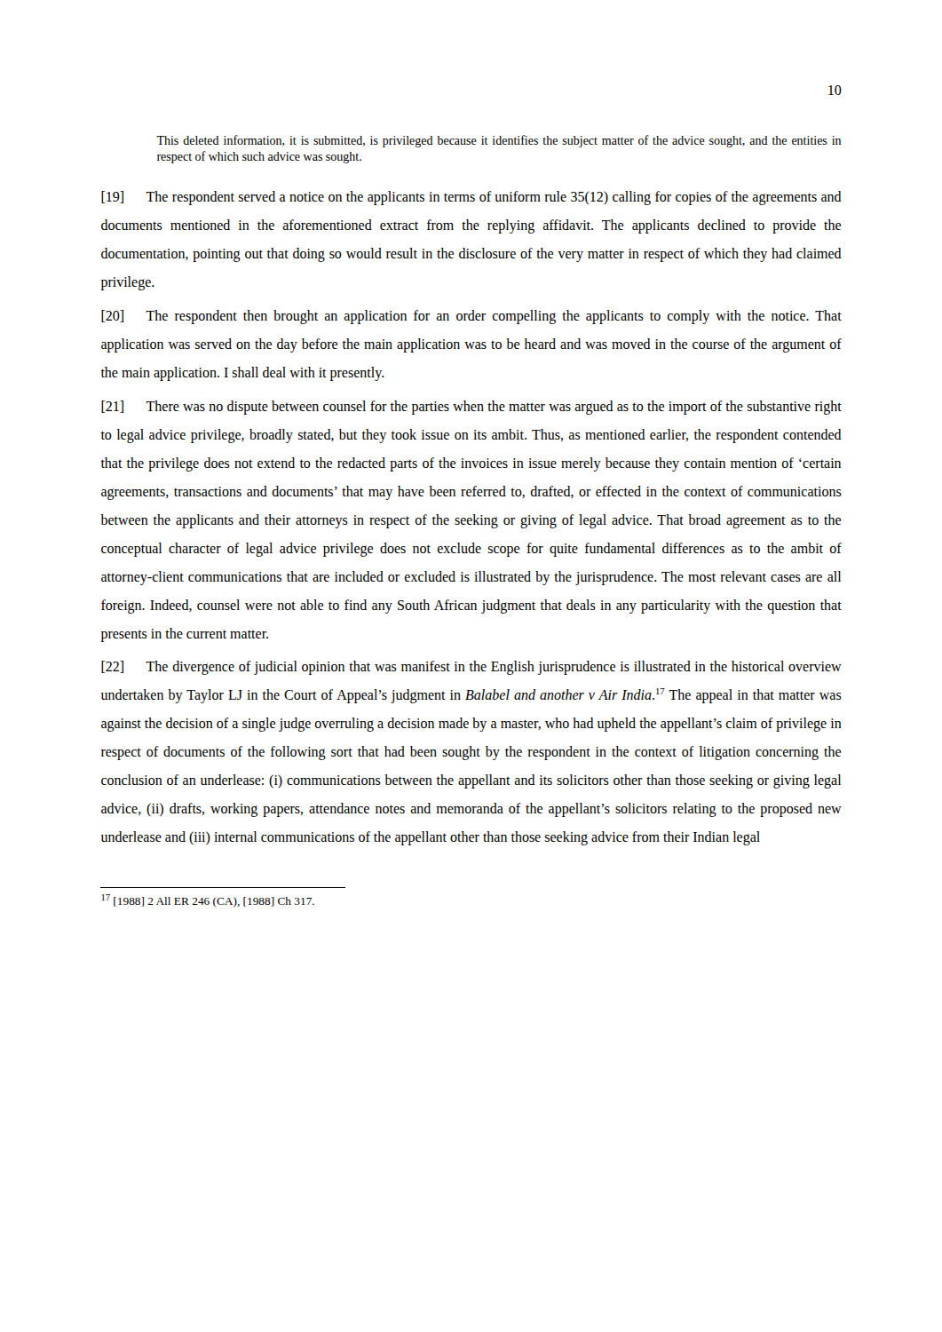10
This deleted information, it is submitted, is privileged because it identifies the subject matter of the advice sought, and the entities in respect of which such advice was sought.
[19] The respondent served a notice on the applicants in terms of uniform rule 35(12) calling for copies of the agreements and documents mentioned in the aforementioned extract from the replying affidavit. The applicants declined to provide the documentation, pointing out that doing so would result in the disclosure of the very matter in respect of which they had claimed privilege.
[20] The respondent then brought an application for an order compelling the applicants to comply with the notice. That application was served on the day before the main application was to be heard and was moved in the course of the argument of the main application. I shall deal with it presently.
[21] There was no dispute between counsel for the parties when the matter was argued as to the import of the substantive right to legal advice privilege, broadly stated, but they took issue on its ambit. Thus, as mentioned earlier, the respondent contended that the privilege does not extend to the redacted parts of the invoices in issue merely because they contain mention of ‘certain agreements, transactions and documents’ that may have been referred to, drafted, or effected in the context of communications between the applicants and their attorneys in respect of the seeking or giving of legal advice. That broad agreement as to the conceptual character of legal advice privilege does not exclude scope for quite fundamental differences as to the ambit of attorney-client communications that are included or excluded is illustrated by the jurisprudence. The most relevant cases are all foreign. Indeed, counsel were not able to find any South African judgment that deals in any particularity with the question that presents in the current matter.
[22] The divergence of judicial opinion that was manifest in the English jurisprudence is illustrated in the historical overview undertaken by Taylor LJ in the Court of Appeal’s judgment in Balabel and another v Air India.17 The appeal in that matter was against the decision of a single judge overruling a decision made by a master, who had upheld the appellant’s claim of privilege in respect of documents of the following sort that had been sought by the respondent in the context of litigation concerning the conclusion of an underlease: (i) communications between the appellant and its solicitors other than those seeking or giving legal advice, (ii) drafts, working papers, attendance notes and memoranda of the appellant’s solicitors relating to the proposed new underlease and (iii) internal communications of the appellant other than those seeking advice from their Indian legal
17 [1988] 2 All ER 246 (CA), [1988] Ch 317.